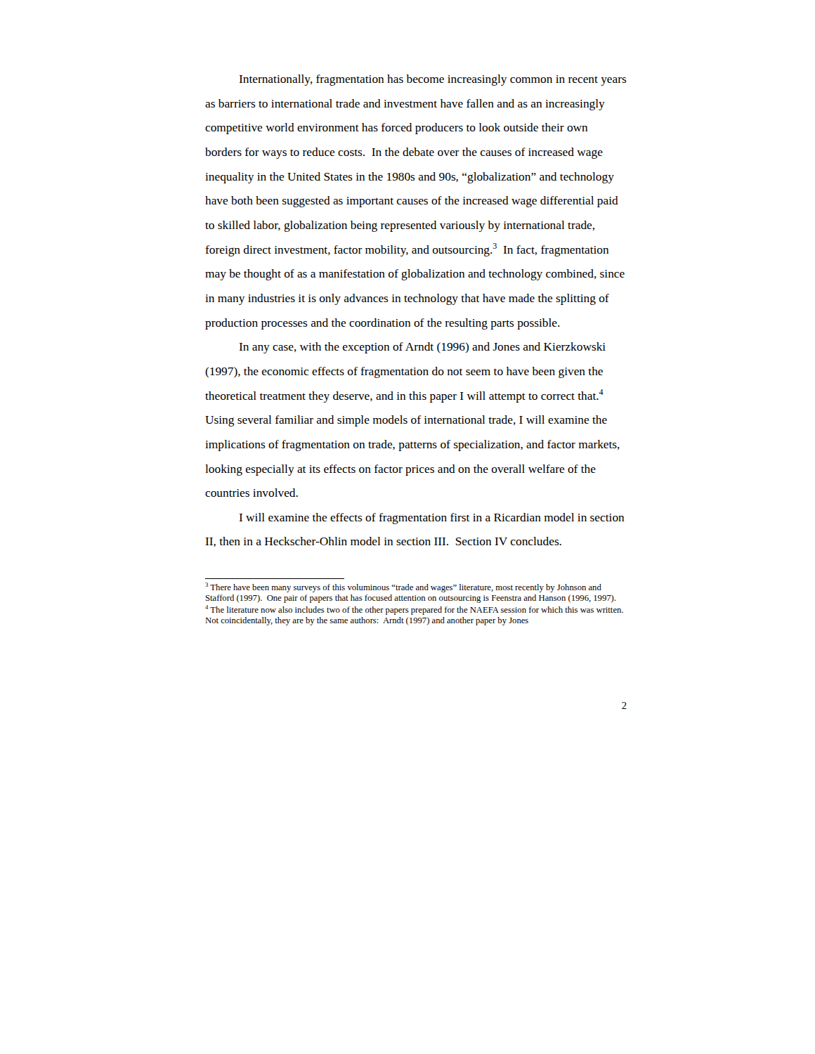Internationally, fragmentation has become increasingly common in recent years as barriers to international trade and investment have fallen and as an increasingly competitive world environment has forced producers to look outside their own borders for ways to reduce costs. In the debate over the causes of increased wage inequality in the United States in the 1980s and 90s, “globalization” and technology have both been suggested as important causes of the increased wage differential paid to skilled labor, globalization being represented variously by international trade, foreign direct investment, factor mobility, and outsourcing.3 In fact, fragmentation may be thought of as a manifestation of globalization and technology combined, since in many industries it is only advances in technology that have made the splitting of production processes and the coordination of the resulting parts possible.
In any case, with the exception of Arndt (1996) and Jones and Kierzkowski (1997), the economic effects of fragmentation do not seem to have been given the theoretical treatment they deserve, and in this paper I will attempt to correct that.4 Using several familiar and simple models of international trade, I will examine the implications of fragmentation on trade, patterns of specialization, and factor markets, looking especially at its effects on factor prices and on the overall welfare of the countries involved.
I will examine the effects of fragmentation first in a Ricardian model in section II, then in a Heckscher-Ohlin model in section III. Section IV concludes.
3 There have been many surveys of this voluminous “trade and wages” literature, most recently by Johnson and Stafford (1997). One pair of papers that has focused attention on outsourcing is Feenstra and Hanson (1996, 1997).
4 The literature now also includes two of the other papers prepared for the NAEFA session for which this was written. Not coincidentally, they are by the same authors: Arndt (1997) and another paper by Jones
2